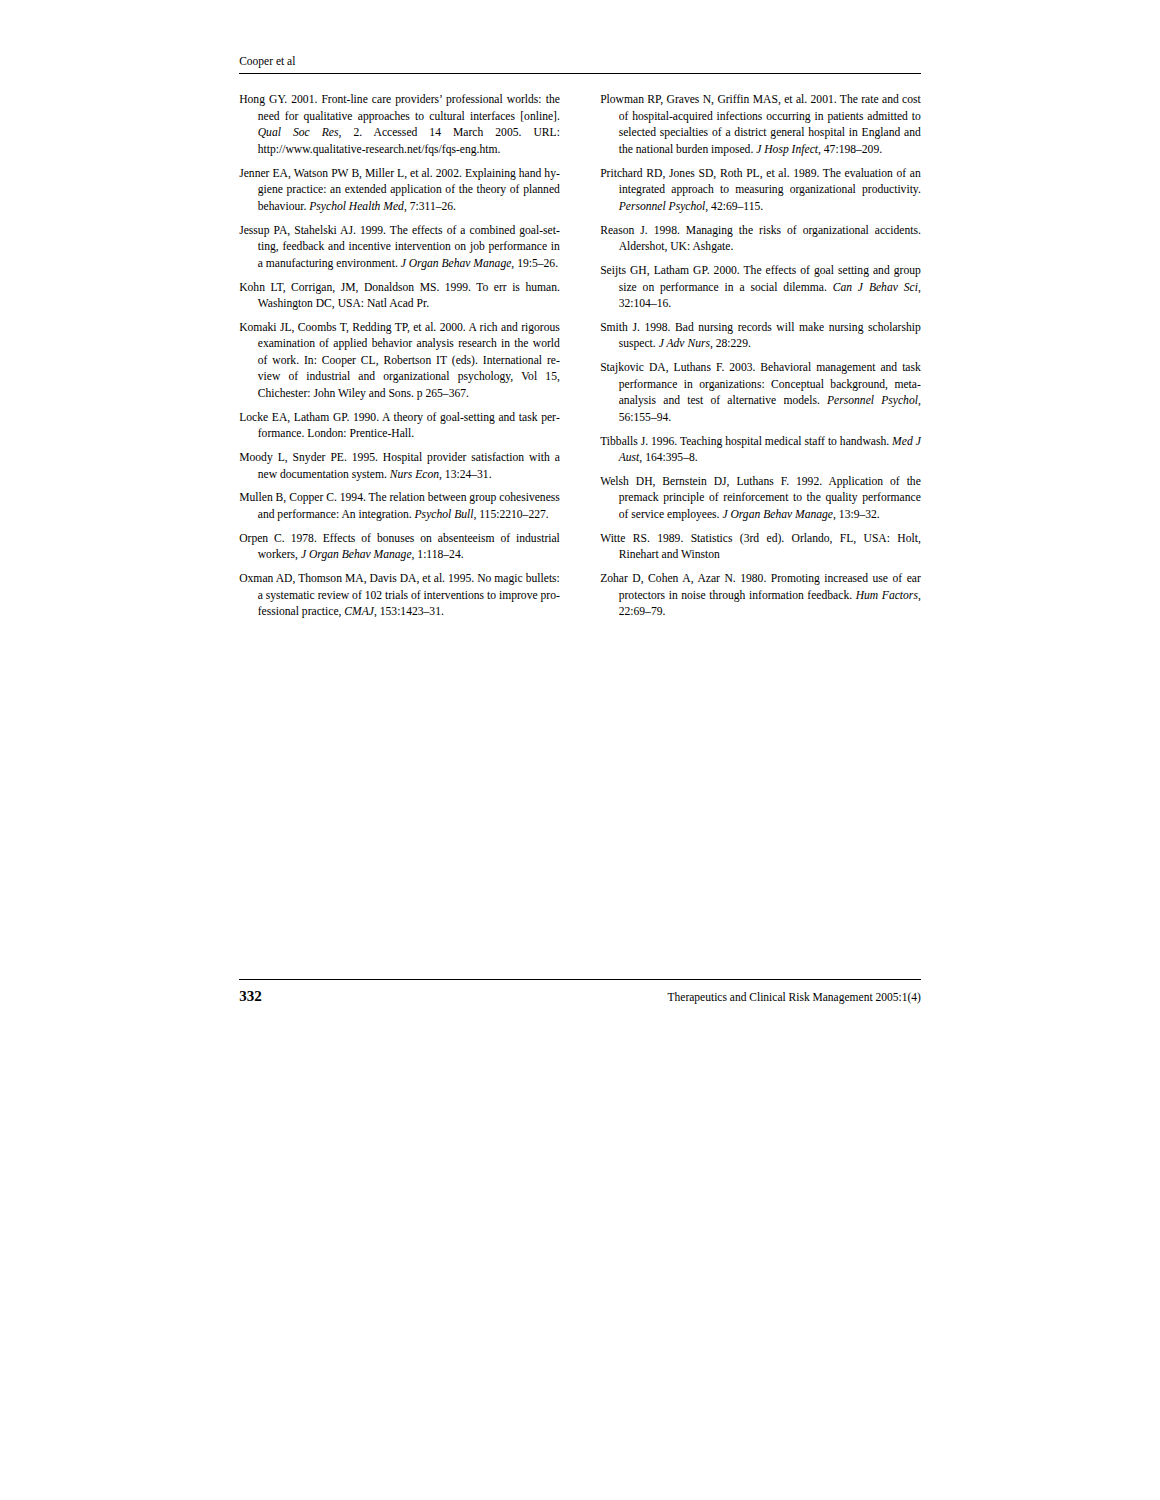Cooper et al
Hong GY. 2001. Front-line care providers’ professional worlds: the need for qualitative approaches to cultural interfaces [online]. Qual Soc Res, 2. Accessed 14 March 2005. URL: http://www.qualitative-research.net/fqs/fqs-eng.htm.
Jenner EA, Watson PW B, Miller L, et al. 2002. Explaining hand hygiene practice: an extended application of the theory of planned behaviour. Psychol Health Med, 7:311–26.
Jessup PA, Stahelski AJ. 1999. The effects of a combined goal-setting, feedback and incentive intervention on job performance in a manufacturing environment. J Organ Behav Manage, 19:5–26.
Kohn LT, Corrigan, JM, Donaldson MS. 1999. To err is human. Washington DC, USA: Natl Acad Pr.
Komaki JL, Coombs T, Redding TP, et al. 2000. A rich and rigorous examination of applied behavior analysis research in the world of work. In: Cooper CL, Robertson IT (eds). International review of industrial and organizational psychology, Vol 15, Chichester: John Wiley and Sons. p 265–367.
Locke EA, Latham GP. 1990. A theory of goal-setting and task performance. London: Prentice-Hall.
Moody L, Snyder PE. 1995. Hospital provider satisfaction with a new documentation system. Nurs Econ, 13:24–31.
Mullen B, Copper C. 1994. The relation between group cohesiveness and performance: An integration. Psychol Bull, 115:2210–227.
Orpen C. 1978. Effects of bonuses on absenteeism of industrial workers, J Organ Behav Manage, 1:118–24.
Oxman AD, Thomson MA, Davis DA, et al. 1995. No magic bullets: a systematic review of 102 trials of interventions to improve professional practice, CMAJ, 153:1423–31.
Plowman RP, Graves N, Griffin MAS, et al. 2001. The rate and cost of hospital-acquired infections occurring in patients admitted to selected specialties of a district general hospital in England and the national burden imposed. J Hosp Infect, 47:198–209.
Pritchard RD, Jones SD, Roth PL, et al. 1989. The evaluation of an integrated approach to measuring organizational productivity. Personnel Psychol, 42:69–115.
Reason J. 1998. Managing the risks of organizational accidents. Aldershot, UK: Ashgate.
Seijts GH, Latham GP. 2000. The effects of goal setting and group size on performance in a social dilemma. Can J Behav Sci, 32:104–16.
Smith J. 1998. Bad nursing records will make nursing scholarship suspect. J Adv Nurs, 28:229.
Stajkovic DA, Luthans F. 2003. Behavioral management and task performance in organizations: Conceptual background, meta-analysis and test of alternative models. Personnel Psychol, 56:155–94.
Tibballs J. 1996. Teaching hospital medical staff to handwash. Med J Aust, 164:395–8.
Welsh DH, Bernstein DJ, Luthans F. 1992. Application of the premack principle of reinforcement to the quality performance of service employees. J Organ Behav Manage, 13:9–32.
Witte RS. 1989. Statistics (3rd ed). Orlando, FL, USA: Holt, Rinehart and Winston
Zohar D, Cohen A, Azar N. 1980. Promoting increased use of ear protectors in noise through information feedback. Hum Factors, 22:69–79.
332 Therapeutics and Clinical Risk Management 2005:1(4)